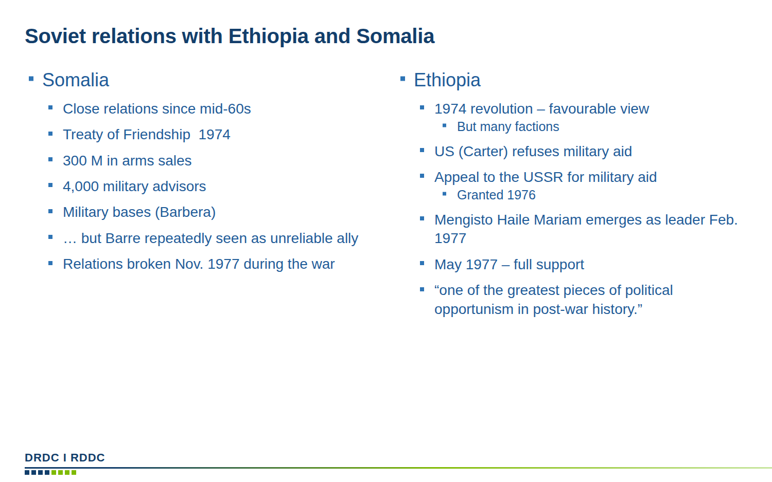Soviet relations with Ethiopia and Somalia
Somalia
Close relations since mid-60s
Treaty of Friendship 1974
300 M in arms sales
4,000 military advisors
Military bases (Barbera)
… but Barre repeatedly seen as unreliable ally
Relations broken Nov. 1977 during the war
Ethiopia
1974 revolution – favourable view
But many factions
US (Carter) refuses military aid
Appeal to the USSR for military aid
Granted 1976
Mengisto Haile Mariam emerges as leader Feb. 1977
May 1977 – full support
“one of the greatest pieces of political opportunism in post-war history.”
DRDC I RDDC